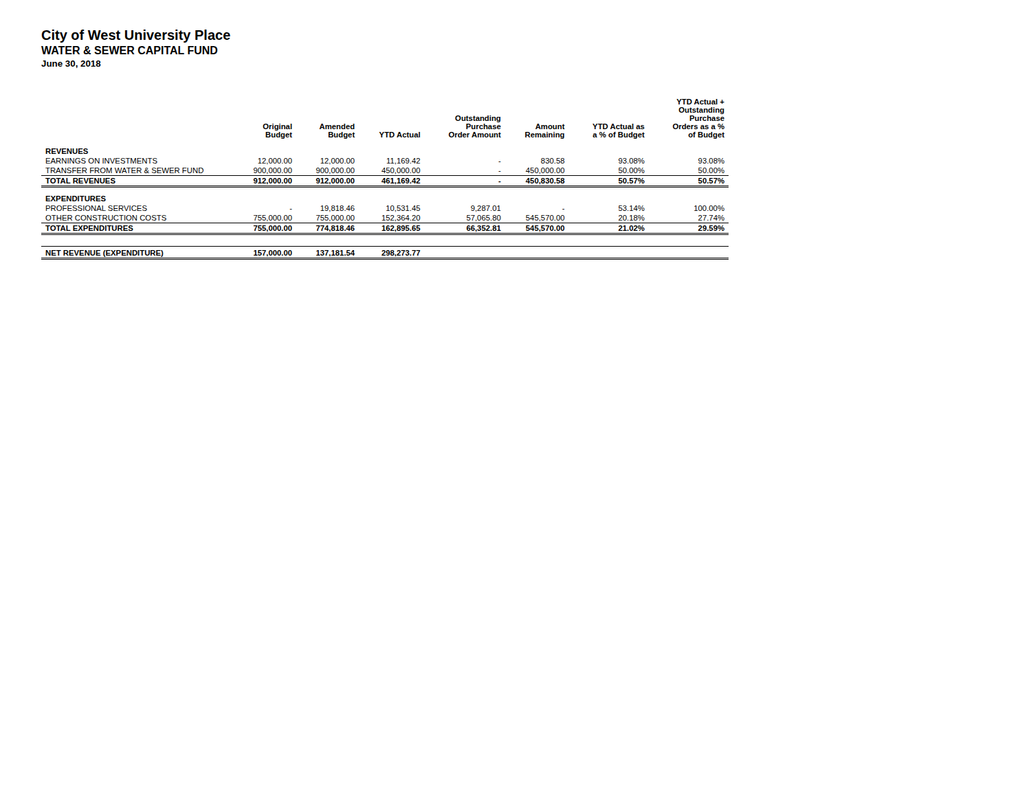City of West University Place
WATER & SEWER CAPITAL FUND
June 30, 2018
| | Original Budget | Amended Budget | YTD Actual | Outstanding Purchase Order Amount | Amount Remaining | YTD Actual as a % of Budget | YTD Actual + Outstanding Purchase Orders as a % of Budget |
| --- | --- | --- | --- | --- | --- | --- | --- |
| REVENUES |
| EARNINGS ON INVESTMENTS | 12,000.00 | 12,000.00 | 11,169.42 | - | 830.58 | 93.08% | 93.08% |
| TRANSFER FROM WATER & SEWER FUND | 900,000.00 | 900,000.00 | 450,000.00 | - | 450,000.00 | 50.00% | 50.00% |
| TOTAL REVENUES | 912,000.00 | 912,000.00 | 461,169.42 | - | 450,830.58 | 50.57% | 50.57% |
| EXPENDITURES |
| PROFESSIONAL SERVICES | - | 19,818.46 | 10,531.45 | 9,287.01 | - | 53.14% | 100.00% |
| OTHER CONSTRUCTION COSTS | 755,000.00 | 755,000.00 | 152,364.20 | 57,065.80 | 545,570.00 | 20.18% | 27.74% |
| TOTAL EXPENDITURES | 755,000.00 | 774,818.46 | 162,895.65 | 66,352.81 | 545,570.00 | 21.02% | 29.59% |
| NET REVENUE (EXPENDITURE) | 157,000.00 | 137,181.54 | 298,273.77 | | | | |